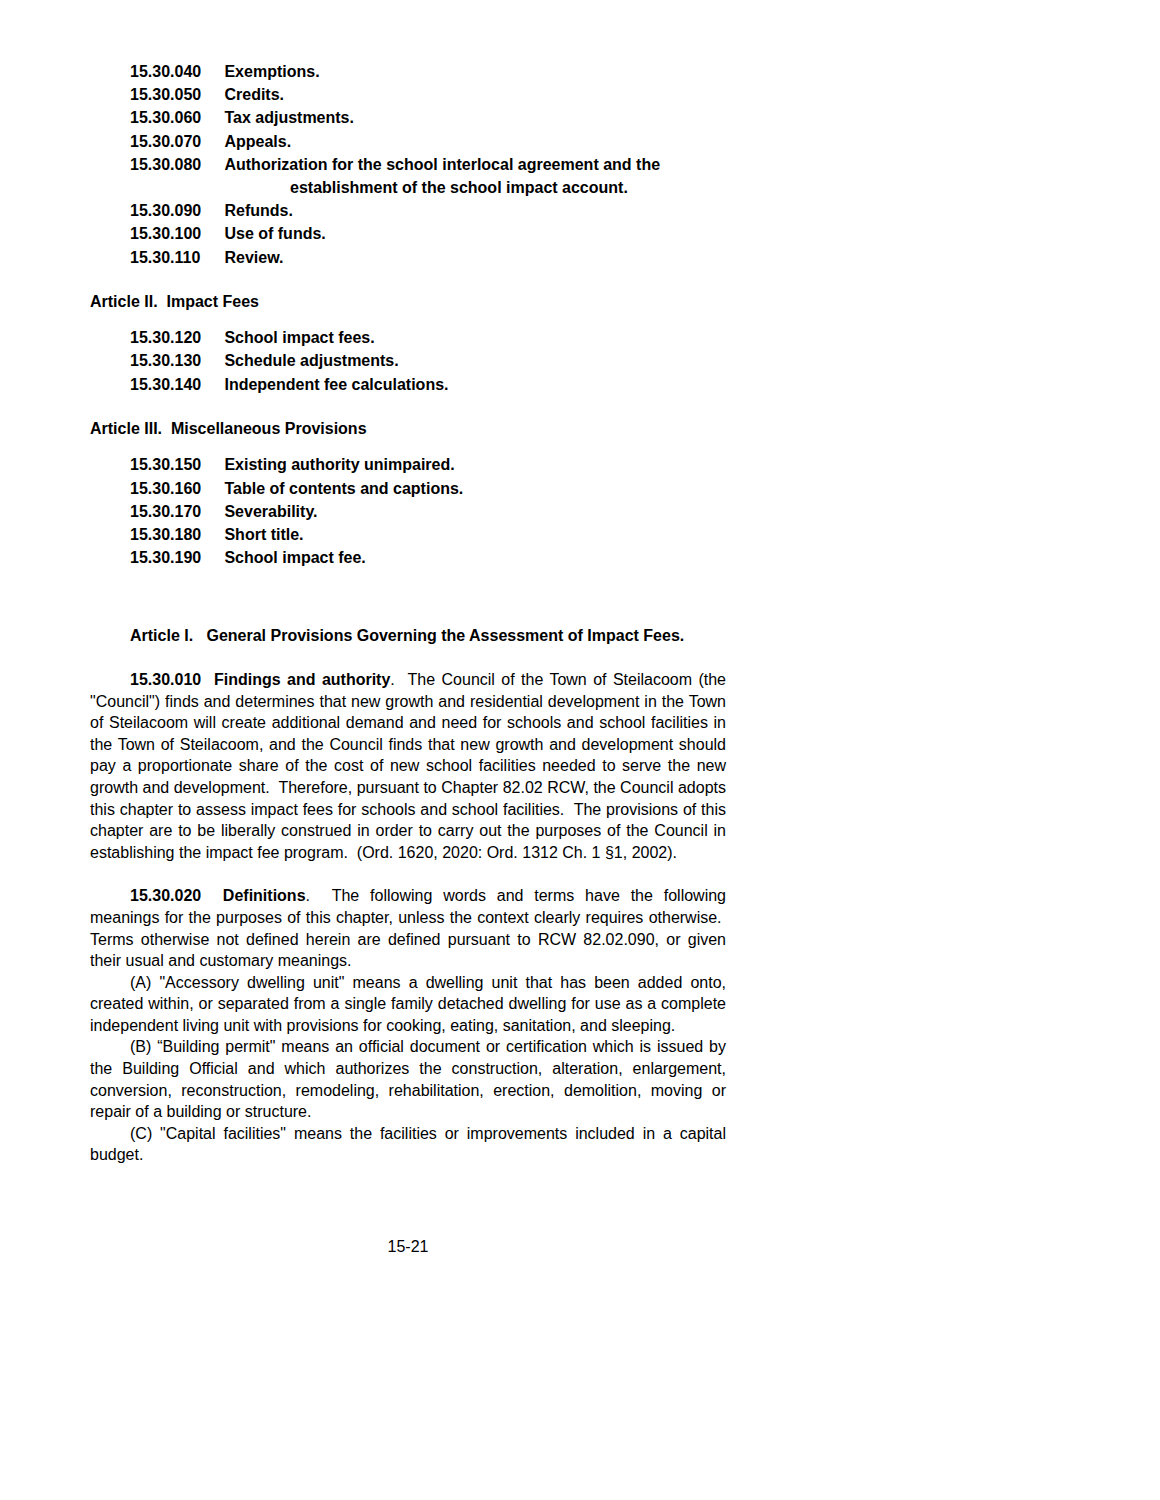15.30.040 Exemptions.
15.30.050 Credits.
15.30.060 Tax adjustments.
15.30.070 Appeals.
15.30.080 Authorization for the school interlocal agreement and the establishment of the school impact account.
15.30.090 Refunds.
15.30.100 Use of funds.
15.30.110 Review.
Article II. Impact Fees
15.30.120 School impact fees.
15.30.130 Schedule adjustments.
15.30.140 Independent fee calculations.
Article III. Miscellaneous Provisions
15.30.150 Existing authority unimpaired.
15.30.160 Table of contents and captions.
15.30.170 Severability.
15.30.180 Short title.
15.30.190 School impact fee.
Article I. General Provisions Governing the Assessment of Impact Fees.
15.30.010 Findings and authority. The Council of the Town of Steilacoom (the "Council") finds and determines that new growth and residential development in the Town of Steilacoom will create additional demand and need for schools and school facilities in the Town of Steilacoom, and the Council finds that new growth and development should pay a proportionate share of the cost of new school facilities needed to serve the new growth and development. Therefore, pursuant to Chapter 82.02 RCW, the Council adopts this chapter to assess impact fees for schools and school facilities. The provisions of this chapter are to be liberally construed in order to carry out the purposes of the Council in establishing the impact fee program. (Ord. 1620, 2020: Ord. 1312 Ch. 1 §1, 2002).
15.30.020 Definitions. The following words and terms have the following meanings for the purposes of this chapter, unless the context clearly requires otherwise. Terms otherwise not defined herein are defined pursuant to RCW 82.02.090, or given their usual and customary meanings.
(A) "Accessory dwelling unit" means a dwelling unit that has been added onto, created within, or separated from a single family detached dwelling for use as a complete independent living unit with provisions for cooking, eating, sanitation, and sleeping.
(B) “Building permit" means an official document or certification which is issued by the Building Official and which authorizes the construction, alteration, enlargement, conversion, reconstruction, remodeling, rehabilitation, erection, demolition, moving or repair of a building or structure.
(C) "Capital facilities" means the facilities or improvements included in a capital budget.
15-21